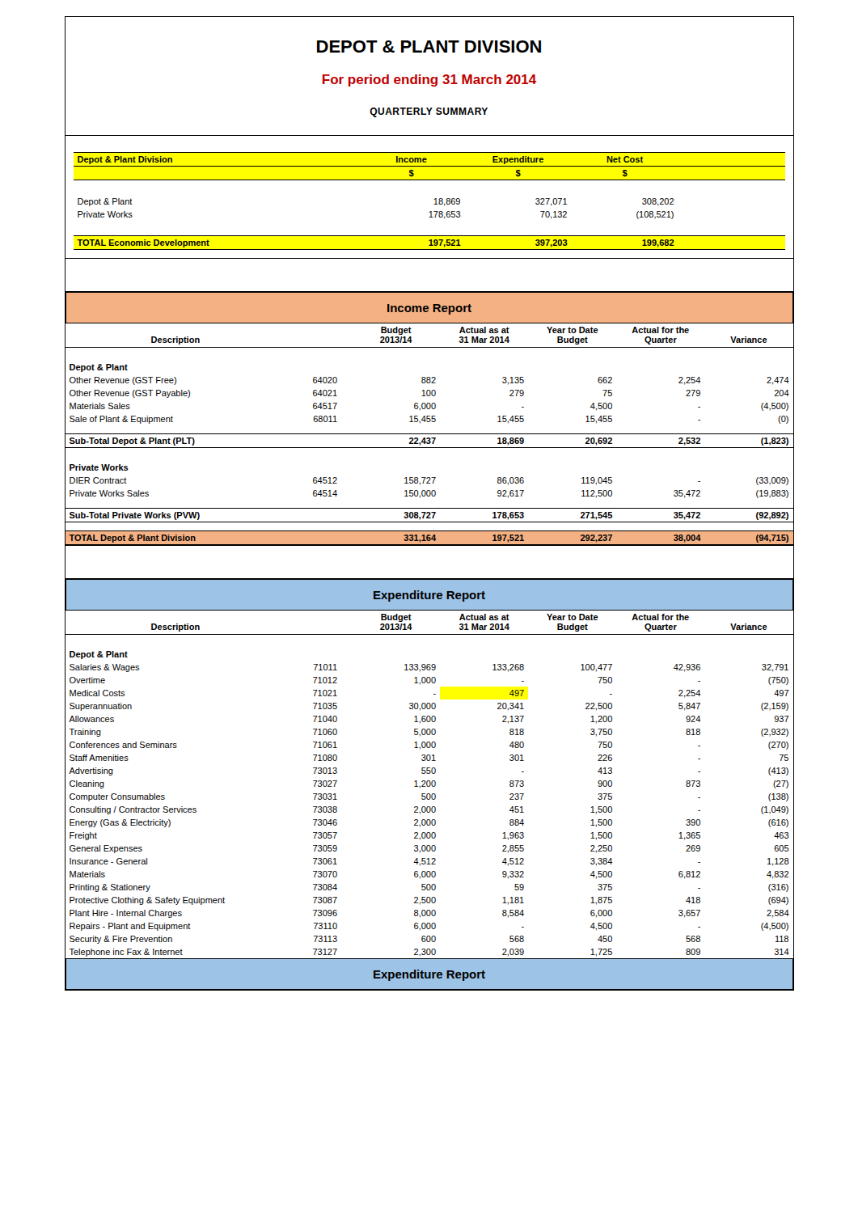DEPOT & PLANT DIVISION
For period ending 31 March 2014
QUARTERLY SUMMARY
| Depot & Plant Division | Income | Expenditure | Net Cost | |
| | $ | $ | $ | |
| Depot & Plant | 18,869 | 327,071 | 308,202 | |
| Private Works | 178,653 | 70,132 | (108,521) | |
| TOTAL Economic Development | 197,521 | 397,203 | 199,682 | |
Income Report
| Description | | Budget 2013/14 | Actual as at 31 Mar 2014 | Year to Date Budget | Actual for the Quarter | Variance |
| --- | --- | --- | --- | --- | --- | --- |
| Depot & Plant |
| Other Revenue (GST Free) | 64020 | 882 | 3,135 | 662 | 2,254 | 2,474 |
| Other Revenue (GST Payable) | 64021 | 100 | 279 | 75 | 279 | 204 |
| Materials Sales | 64517 | 6,000 | - | 4,500 | - | (4,500) |
| Sale of Plant & Equipment | 68011 | 15,455 | 15,455 | 15,455 | - | (0) |
| Sub-Total Depot & Plant (PLT) | | 22,437 | 18,869 | 20,692 | 2,532 | (1,823) |
| Private Works |
| DIER Contract | 64512 | 158,727 | 86,036 | 119,045 | - | (33,009) |
| Private Works Sales | 64514 | 150,000 | 92,617 | 112,500 | 35,472 | (19,883) |
| Sub-Total Private Works (PVW) | | 308,727 | 178,653 | 271,545 | 35,472 | (92,892) |
| TOTAL Depot & Plant Division | | 331,164 | 197,521 | 292,237 | 38,004 | (94,715) |
Expenditure Report
| Description | | Budget 2013/14 | Actual as at 31 Mar 2014 | Year to Date Budget | Actual for the Quarter | Variance |
| --- | --- | --- | --- | --- | --- | --- |
| Depot & Plant |
| Salaries & Wages | 71011 | 133,969 | 133,268 | 100,477 | 42,936 | 32,791 |
| Overtime | 71012 | 1,000 | - | 750 | - | (750) |
| Medical Costs | 71021 | - | 497 | - | 2,254 | 497 |
| Superannuation | 71035 | 30,000 | 20,341 | 22,500 | 5,847 | (2,159) |
| Allowances | 71040 | 1,600 | 2,137 | 1,200 | 924 | 937 |
| Training | 71060 | 5,000 | 818 | 3,750 | 818 | (2,932) |
| Conferences and Seminars | 71061 | 1,000 | 480 | 750 | - | (270) |
| Staff Amenities | 71080 | 301 | 301 | 226 | - | 75 |
| Advertising | 73013 | 550 | - | 413 | - | (413) |
| Cleaning | 73027 | 1,200 | 873 | 900 | 873 | (27) |
| Computer Consumables | 73031 | 500 | 237 | 375 | - | (138) |
| Consulting / Contractor Services | 73038 | 2,000 | 451 | 1,500 | - | (1,049) |
| Energy (Gas & Electricity) | 73046 | 2,000 | 884 | 1,500 | 390 | (616) |
| Freight | 73057 | 2,000 | 1,963 | 1,500 | 1,365 | 463 |
| General Expenses | 73059 | 3,000 | 2,855 | 2,250 | 269 | 605 |
| Insurance - General | 73061 | 4,512 | 4,512 | 3,384 | - | 1,128 |
| Materials | 73070 | 6,000 | 9,332 | 4,500 | 6,812 | 4,832 |
| Printing & Stationery | 73084 | 500 | 59 | 375 | - | (316) |
| Protective Clothing & Safety Equipment | 73087 | 2,500 | 1,181 | 1,875 | 418 | (694) |
| Plant Hire - Internal Charges | 73096 | 8,000 | 8,584 | 6,000 | 3,657 | 2,584 |
| Repairs - Plant and Equipment | 73110 | 6,000 | - | 4,500 | - | (4,500) |
| Security & Fire Prevention | 73113 | 600 | 568 | 450 | 568 | 118 |
| Telephone inc Fax & Internet | 73127 | 2,300 | 2,039 | 1,725 | 809 | 314 |
Expenditure Report